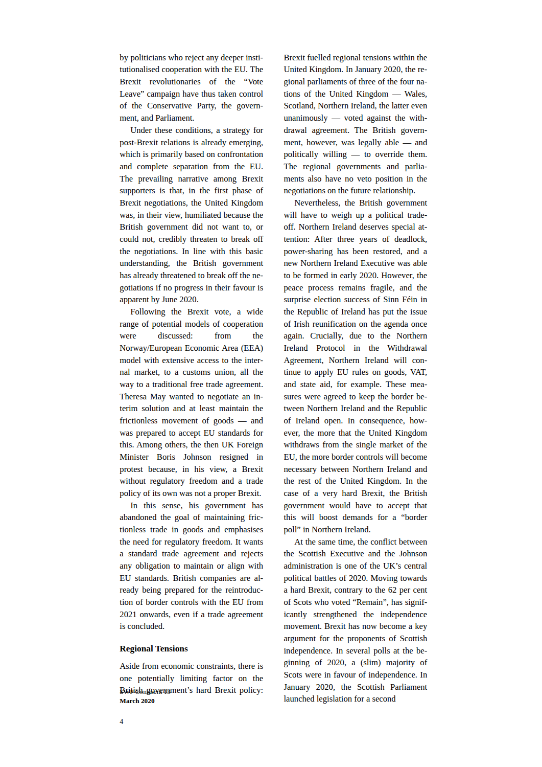by politicians who reject any deeper institutionalised cooperation with the EU. The Brexit revolutionaries of the “Vote Leave” campaign have thus taken control of the Conservative Party, the government, and Parliament.
Under these conditions, a strategy for post-Brexit relations is already emerging, which is primarily based on confrontation and complete separation from the EU. The prevailing narrative among Brexit supporters is that, in the first phase of Brexit negotiations, the United Kingdom was, in their view, humiliated because the British government did not want to, or could not, credibly threaten to break off the negotiations. In line with this basic understanding, the British government has already threatened to break off the negotiations if no progress in their favour is apparent by June 2020.
Following the Brexit vote, a wide range of potential models of cooperation were discussed: from the Norway/European Economic Area (EEA) model with extensive access to the internal market, to a customs union, all the way to a traditional free trade agreement. Theresa May wanted to negotiate an interim solution and at least maintain the frictionless movement of goods — and was prepared to accept EU standards for this. Among others, the then UK Foreign Minister Boris Johnson resigned in protest because, in his view, a Brexit without regulatory freedom and a trade policy of its own was not a proper Brexit.
In this sense, his government has abandoned the goal of maintaining frictionless trade in goods and emphasises the need for regulatory freedom. It wants a standard trade agreement and rejects any obligation to maintain or align with EU standards. British companies are already being prepared for the reintroduction of border controls with the EU from 2021 onwards, even if a trade agreement is concluded.
Regional Tensions
Aside from economic constraints, there is one potentially limiting factor on the British government’s hard Brexit policy: Brexit fuelled regional tensions within the United Kingdom. In January 2020, the regional parliaments of three of the four nations of the United Kingdom — Wales, Scotland, Northern Ireland, the latter even unanimously — voted against the withdrawal agreement. The British government, however, was legally able — and politically willing — to override them. The regional governments and parliaments also have no veto position in the negotiations on the future relationship.
Nevertheless, the British government will have to weigh up a political trade-off. Northern Ireland deserves special attention: After three years of deadlock, power-sharing has been restored, and a new Northern Ireland Executive was able to be formed in early 2020. However, the peace process remains fragile, and the surprise election success of Sinn Féin in the Republic of Ireland has put the issue of Irish reunification on the agenda once again. Crucially, due to the Northern Ireland Protocol in the Withdrawal Agreement, Northern Ireland will continue to apply EU rules on goods, VAT, and state aid, for example. These measures were agreed to keep the border between Northern Ireland and the Republic of Ireland open. In consequence, however, the more that the United Kingdom withdraws from the single market of the EU, the more border controls will become necessary between Northern Ireland and the rest of the United Kingdom. In the case of a very hard Brexit, the British government would have to accept that this will boost demands for a “border poll” in Northern Ireland.
At the same time, the conflict between the Scottish Executive and the Johnson administration is one of the UK’s central political battles of 2020. Moving towards a hard Brexit, contrary to the 62 per cent of Scots who voted “Remain”, has significantly strengthened the independence movement. Brexit has now become a key argument for the proponents of Scottish independence. In several polls at the beginning of 2020, a (slim) majority of Scots were in favour of independence. In January 2020, the Scottish Parliament launched legislation for a second
SWP Comment 13
March 2020
4